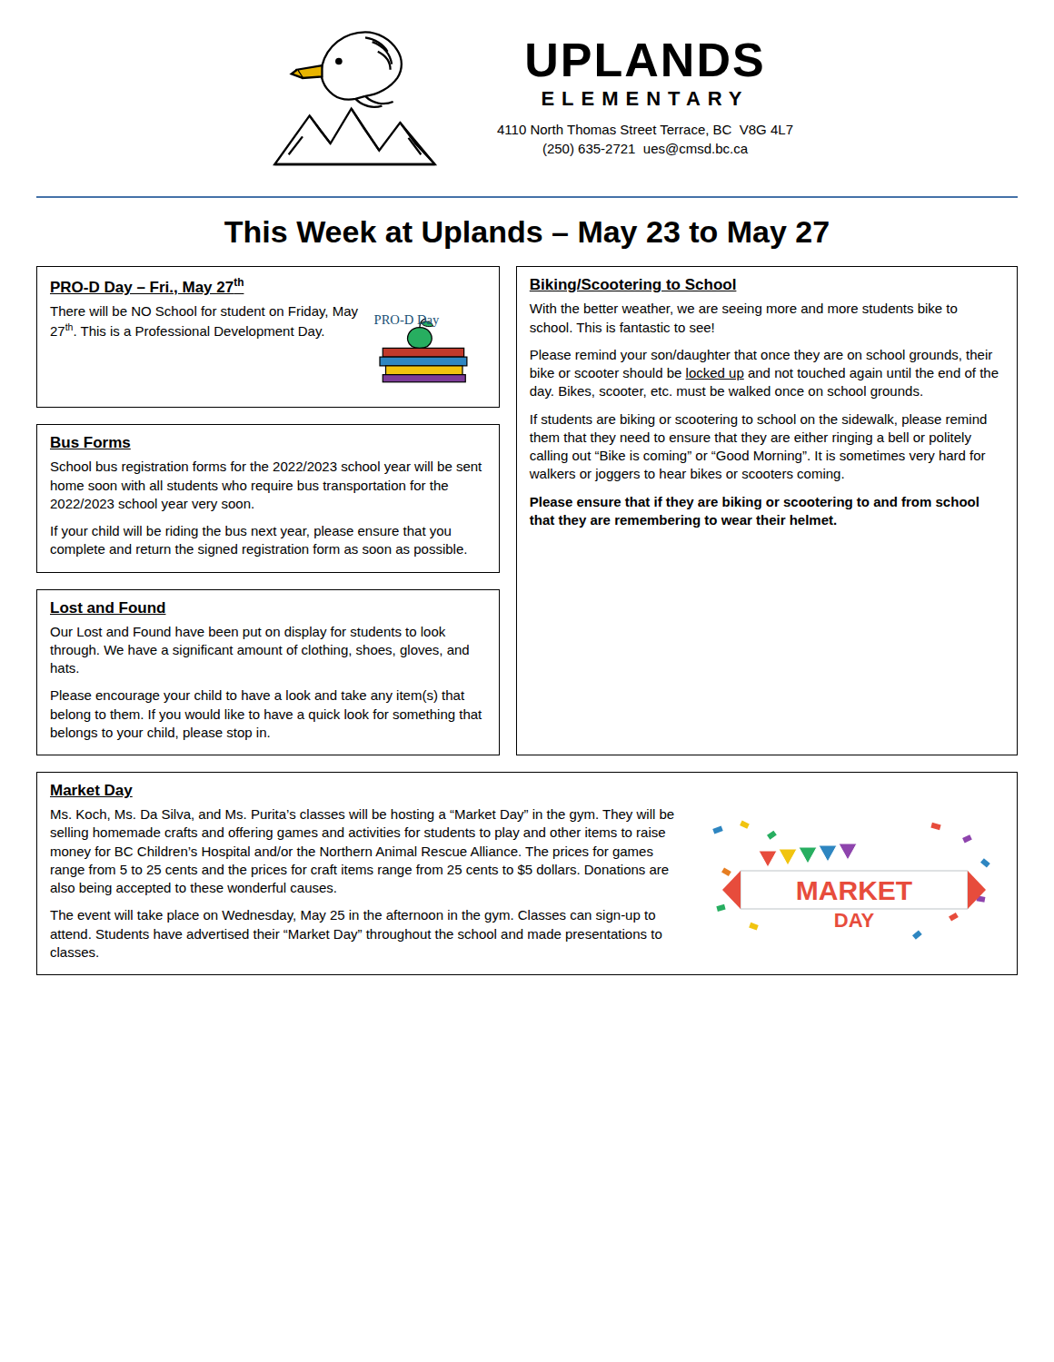UPLANDS
ELEMENTARY
4110 North Thomas Street Terrace, BC V8G 4L7
(250) 635-2721 ues@cmsd.bc.ca
This Week at Uplands – May 23 to May 27
PRO-D Day – Fri., May 27th
There will be NO School for student on Friday, May 27th. This is a Professional Development Day.
PRO-D Day
Bus Forms
School bus registration forms for the 2022/2023 school year will be sent home soon with all students who require bus transportation for the 2022/2023 school year very soon.
If your child will be riding the bus next year, please ensure that you complete and return the signed registration form as soon as possible.
Lost and Found
Our Lost and Found have been put on display for students to look through. We have a significant amount of clothing, shoes, gloves, and hats.
Please encourage your child to have a look and take any item(s) that belong to them. If you would like to have a quick look for something that belongs to your child, please stop in.
Biking/Scootering to School
With the better weather, we are seeing more and more students bike to school. This is fantastic to see!
Please remind your son/daughter that once they are on school grounds, their bike or scooter should be locked up and not touched again until the end of the day. Bikes, scooter, etc. must be walked once on school grounds.
If students are biking or scootering to school on the sidewalk, please remind them that they need to ensure that they are either ringing a bell or politely calling out “Bike is coming” or “Good Morning”. It is sometimes very hard for walkers or joggers to hear bikes or scooters coming.
Please ensure that if they are biking or scootering to and from school that they are remembering to wear their helmet.
Market Day
Ms. Koch, Ms. Da Silva, and Ms. Purita’s classes will be hosting a “Market Day” in the gym. They will be selling homemade crafts and offering games and activities for students to play and other items to raise money for BC Children’s Hospital and/or the Northern Animal Rescue Alliance. The prices for games range from 5 to 25 cents and the prices for craft items range from 25 cents to $5 dollars. Donations are also being accepted to these wonderful causes.
The event will take place on Wednesday, May 25 in the afternoon in the gym. Classes can sign-up to attend. Students have advertised their “Market Day” throughout the school and made presentations to classes.
MARKET DAY